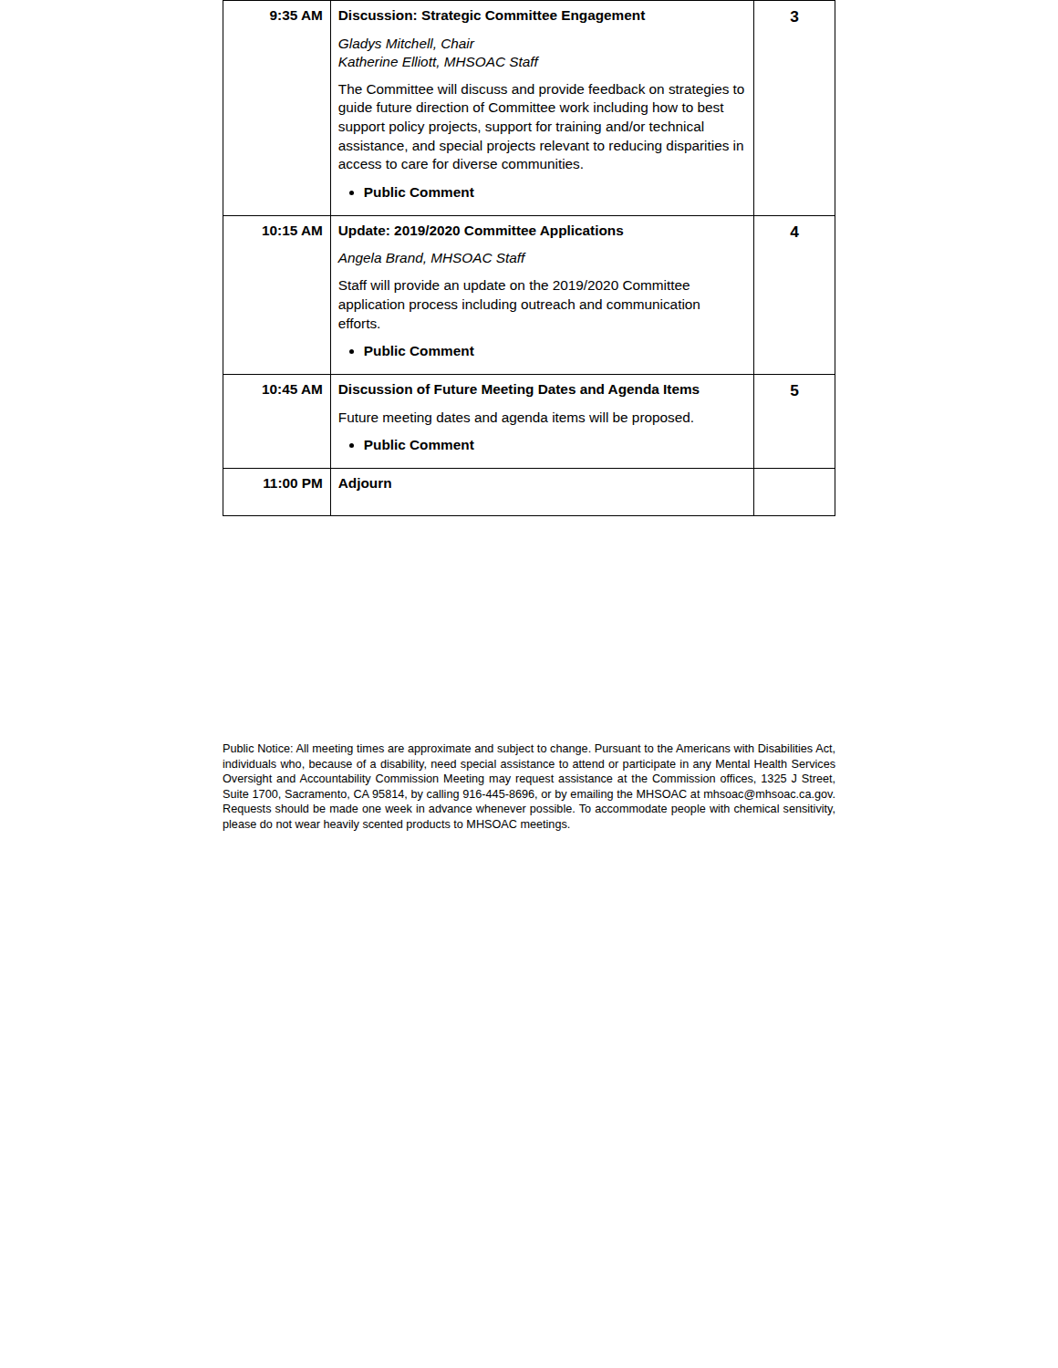| 9:35 AM | Discussion: Strategic Committee Engagement Gladys Mitchell, Chair Katherine Elliott, MHSOAC Staff The Committee will discuss and provide feedback on strategies to guide future direction of Committee work including how to best support policy projects, support for training and/or technical assistance, and special projects relevant to reducing disparities in access to care for diverse communities. Public Comment | 3 |
| 10:15 AM | Update: 2019/2020 Committee Applications Angela Brand, MHSOAC Staff Staff will provide an update on the 2019/2020 Committee application process including outreach and communication efforts. Public Comment | 4 |
| 10:45 AM | Discussion of Future Meeting Dates and Agenda Items Future meeting dates and agenda items will be proposed. Public Comment | 5 |
| 11:00 PM | Adjourn | |
Public Notice: All meeting times are approximate and subject to change. Pursuant to the Americans with Disabilities Act, individuals who, because of a disability, need special assistance to attend or participate in any Mental Health Services Oversight and Accountability Commission Meeting may request assistance at the Commission offices, 1325 J Street, Suite 1700, Sacramento, CA 95814, by calling 916-445-8696, or by emailing the MHSOAC at mhsoac@mhsoac.ca.gov. Requests should be made one week in advance whenever possible. To accommodate people with chemical sensitivity, please do not wear heavily scented products to MHSOAC meetings.